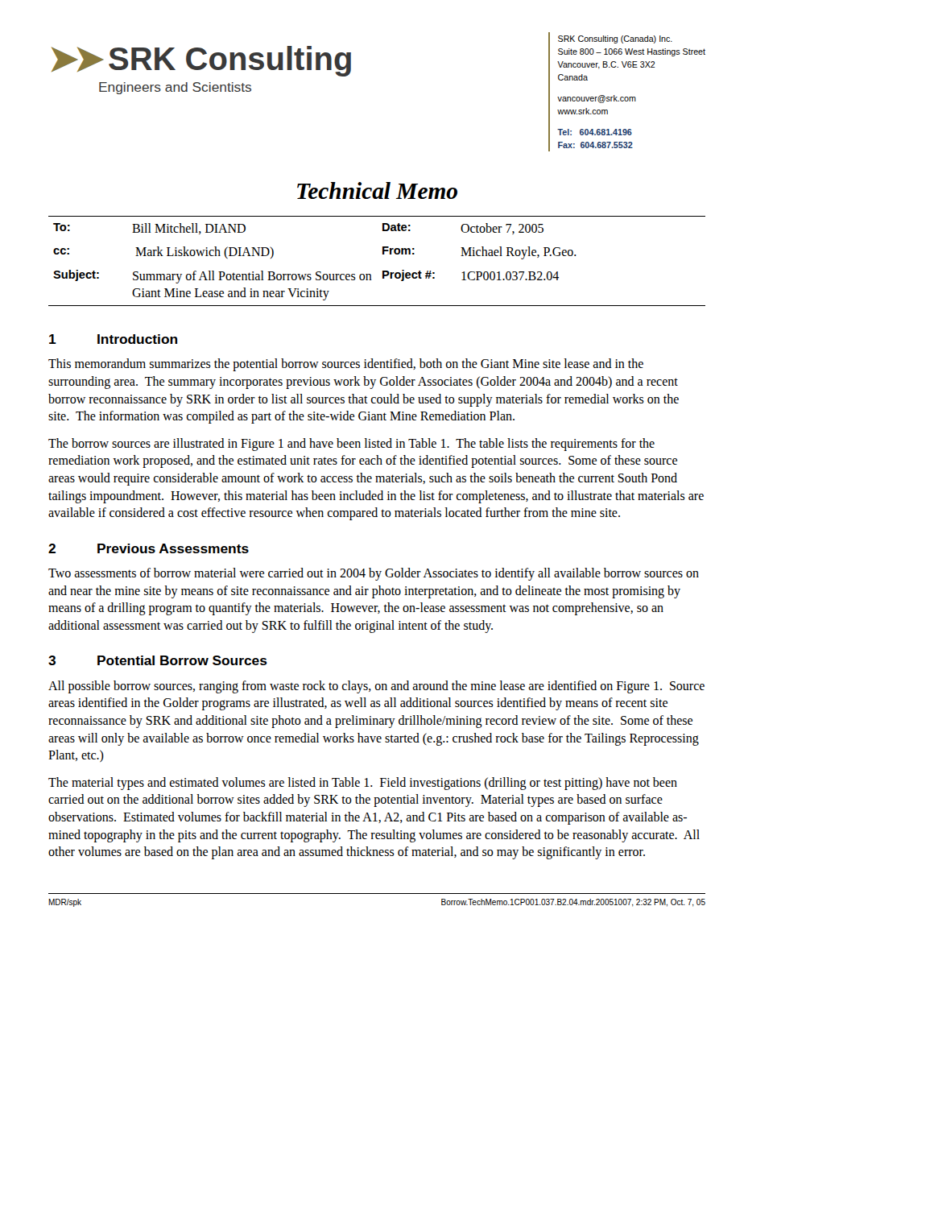➤➤ SRK Consulting
Engineers and Scientists
SRK Consulting (Canada) Inc.
Suite 800 – 1066 West Hastings Street
Vancouver, B.C. V6E 3X2
Canada
vancouver@srk.com
www.srk.com
Tel: 604.681.4196
Fax: 604.687.5532
Technical Memo
| To: | Bill Mitchell, DIAND | Date: | October 7, 2005 |
| cc: | Mark Liskowich (DIAND) | From: | Michael Royle, P.Geo. |
| Subject: | Summary of All Potential Borrows Sources on Giant Mine Lease and in near Vicinity | Project #: | 1CP001.037.B2.04 |
1 Introduction
This memorandum summarizes the potential borrow sources identified, both on the Giant Mine site lease and in the surrounding area. The summary incorporates previous work by Golder Associates (Golder 2004a and 2004b) and a recent borrow reconnaissance by SRK in order to list all sources that could be used to supply materials for remedial works on the site. The information was compiled as part of the site-wide Giant Mine Remediation Plan.
The borrow sources are illustrated in Figure 1 and have been listed in Table 1. The table lists the requirements for the remediation work proposed, and the estimated unit rates for each of the identified potential sources. Some of these source areas would require considerable amount of work to access the materials, such as the soils beneath the current South Pond tailings impoundment. However, this material has been included in the list for completeness, and to illustrate that materials are available if considered a cost effective resource when compared to materials located further from the mine site.
2 Previous Assessments
Two assessments of borrow material were carried out in 2004 by Golder Associates to identify all available borrow sources on and near the mine site by means of site reconnaissance and air photo interpretation, and to delineate the most promising by means of a drilling program to quantify the materials. However, the on-lease assessment was not comprehensive, so an additional assessment was carried out by SRK to fulfill the original intent of the study.
3 Potential Borrow Sources
All possible borrow sources, ranging from waste rock to clays, on and around the mine lease are identified on Figure 1. Source areas identified in the Golder programs are illustrated, as well as all additional sources identified by means of recent site reconnaissance by SRK and additional site photo and a preliminary drillhole/mining record review of the site. Some of these areas will only be available as borrow once remedial works have started (e.g.: crushed rock base for the Tailings Reprocessing Plant, etc.)
The material types and estimated volumes are listed in Table 1. Field investigations (drilling or test pitting) have not been carried out on the additional borrow sites added by SRK to the potential inventory. Material types are based on surface observations. Estimated volumes for backfill material in the A1, A2, and C1 Pits are based on a comparison of available as-mined topography in the pits and the current topography. The resulting volumes are considered to be reasonably accurate. All other volumes are based on the plan area and an assumed thickness of material, and so may be significantly in error.
MDR/spk Borrow.TechMemo.1CP001.037.B2.04.mdr.20051007, 2:32 PM, Oct. 7, 05